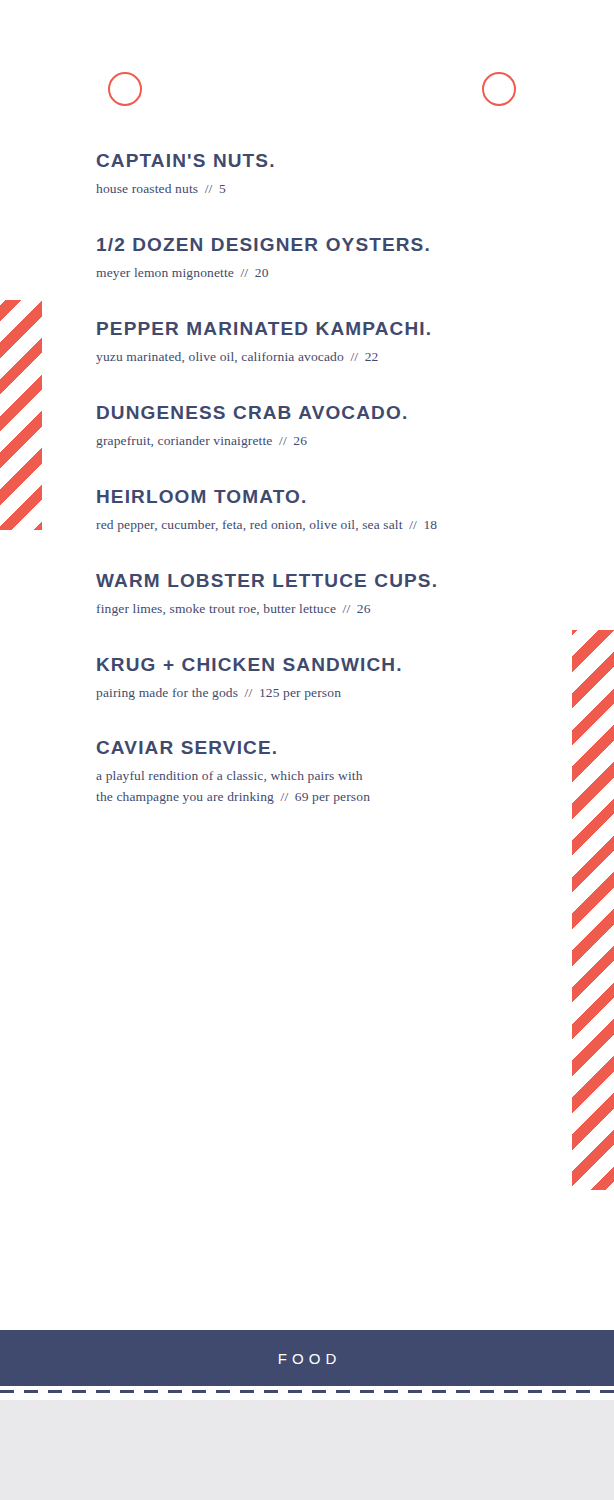Captain's Nuts.
house roasted nuts // 5
1/2 Dozen Designer Oysters.
meyer lemon mignonette // 20
Pepper Marinated Kampachi.
yuzu marinated, olive oil, california avocado // 22
Dungeness Crab Avocado.
grapefruit, coriander vinaigrette // 26
Heirloom Tomato.
red pepper, cucumber, feta, red onion, olive oil, sea salt // 18
Warm Lobster Lettuce Cups.
finger limes, smoke trout roe, butter lettuce // 26
Krug + Chicken Sandwich.
pairing made for the gods // 125 per person
Caviar Service.
a playful rendition of a classic, which pairs with
the champagne you are drinking // 69 per person
Food